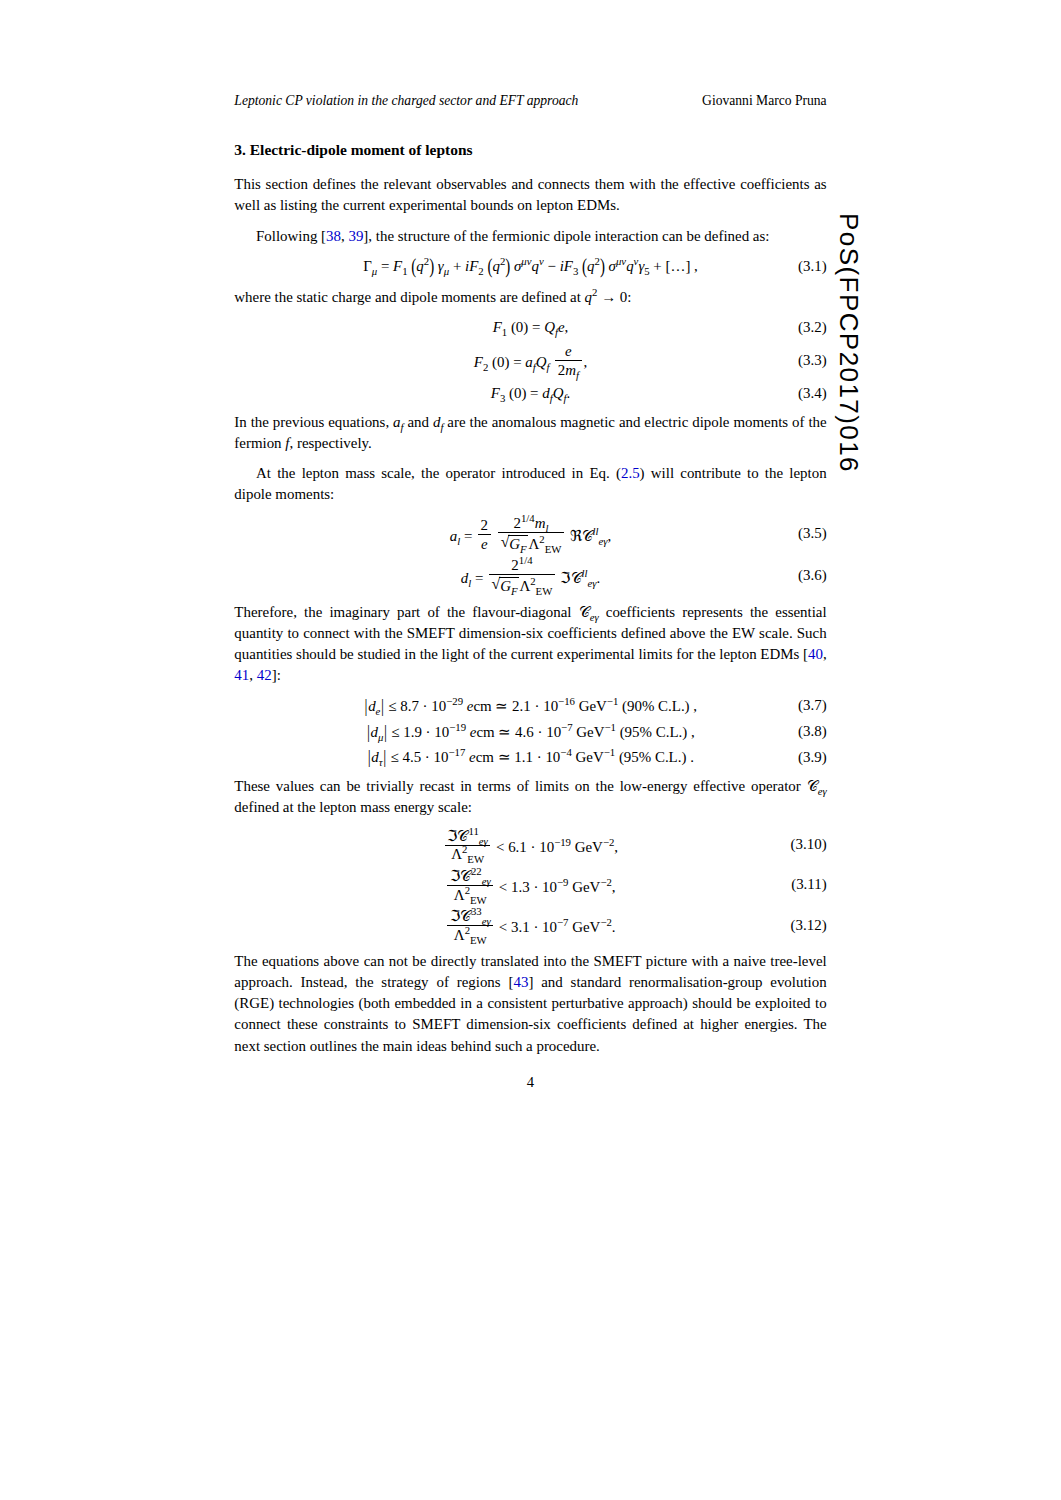Leptonic CP violation in the charged sector and EFT approach Giovanni Marco Pruna
PoS(FPCP2017)016
3. Electric-dipole moment of leptons
This section defines the relevant observables and connects them with the effective coefficients as well as listing the current experimental bounds on lepton EDMs.
Following [38, 39], the structure of the fermionic dipole interaction can be defined as:
Γμ = F1 (q2) γμ + iF2 (q2) σμνqν − iF3 (q2) σμνqνγ5 + […] , (3.1)
where the static charge and dipole moments are defined at q2 → 0:
F1 (0) = Qfe, (3.2)
F2 (0) = afQf e 2mf, (3.3)
F3 (0) = dfQf. (3.4)
In the previous equations, af and df are the anomalous magnetic and electric dipole moments of the fermion f, respectively.
At the lepton mass scale, the operator introduced in Eq. (2.5) will contribute to the lepton dipole moments:
al = 2 e 21/4ml GFΛ2EW ℜ𝒞lleγ, (3.5)
dl = 21/4 GFΛ2EW ℑ𝒞lleγ. (3.6)
Therefore, the imaginary part of the flavour-diagonal 𝒞eγ coefficients represents the essential quantity to connect with the SMEFT dimension-six coefficients defined above the EW scale. Such quantities should be studied in the light of the current experimental limits for the lepton EDMs [40, 41, 42]:
|de| ≤ 8.7 · 10−29 ecm ≃ 2.1 · 10−16 GeV−1 (90% C.L.) , (3.7)
|dμ| ≤ 1.9 · 10−19 ecm ≃ 4.6 · 10−7 GeV−1 (95% C.L.) , (3.8)
|dτ| ≤ 4.5 · 10−17 ecm ≃ 1.1 · 10−4 GeV−1 (95% C.L.) . (3.9)
These values can be trivially recast in terms of limits on the low-energy effective operator 𝒞eγ defined at the lepton mass energy scale:
ℑ𝒞11eγ Λ2EW < 6.1 · 10−19 GeV−2, (3.10)
ℑ𝒞22eγ Λ2EW < 1.3 · 10−9 GeV−2, (3.11)
ℑ𝒞33eγ Λ2EW < 3.1 · 10−7 GeV−2. (3.12)
The equations above can not be directly translated into the SMEFT picture with a naive tree-level approach. Instead, the strategy of regions [43] and standard renormalisation-group evolution (RGE) technologies (both embedded in a consistent perturbative approach) should be exploited to connect these constraints to SMEFT dimension-six coefficients defined at higher energies. The next section outlines the main ideas behind such a procedure.
4